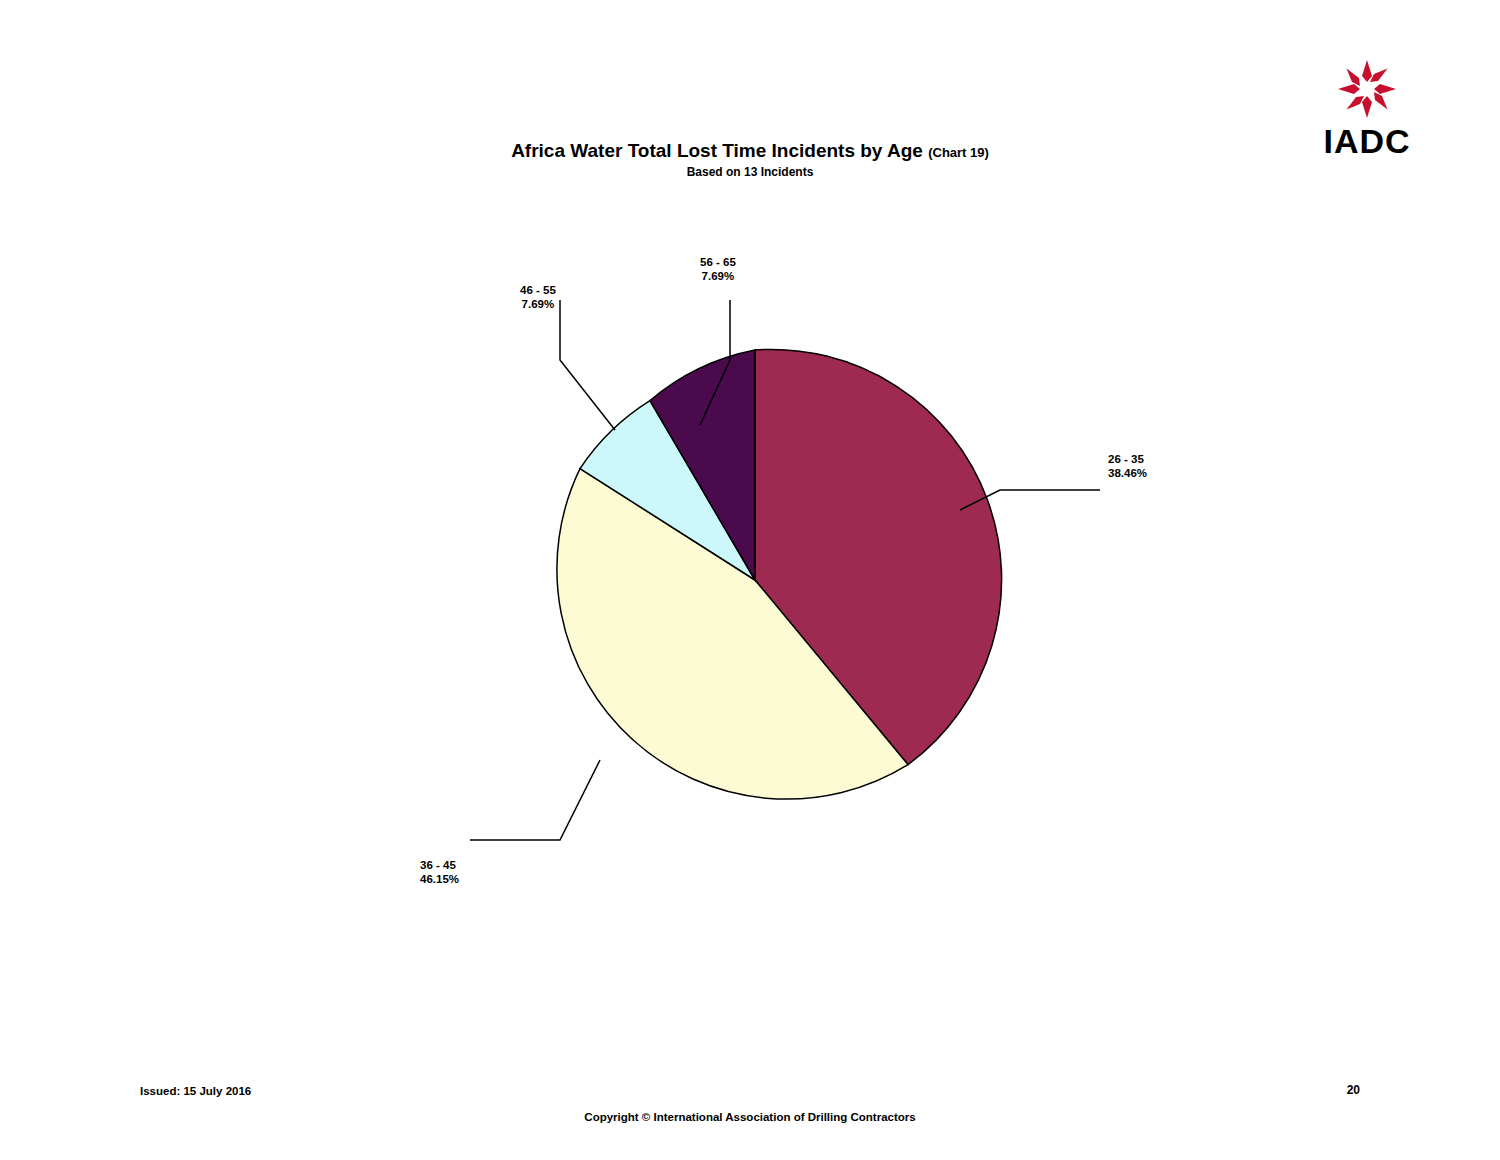IADC
Africa Water Total Lost Time Incidents by Age (Chart 19)
Based on 13 Incidents
56 - 65
7.69%
46 - 55
7.69%
26 - 35
38.46%
36 - 45
46.15%
Issued: 15 July 2016
20
Copyright © International Association of Drilling Contractors